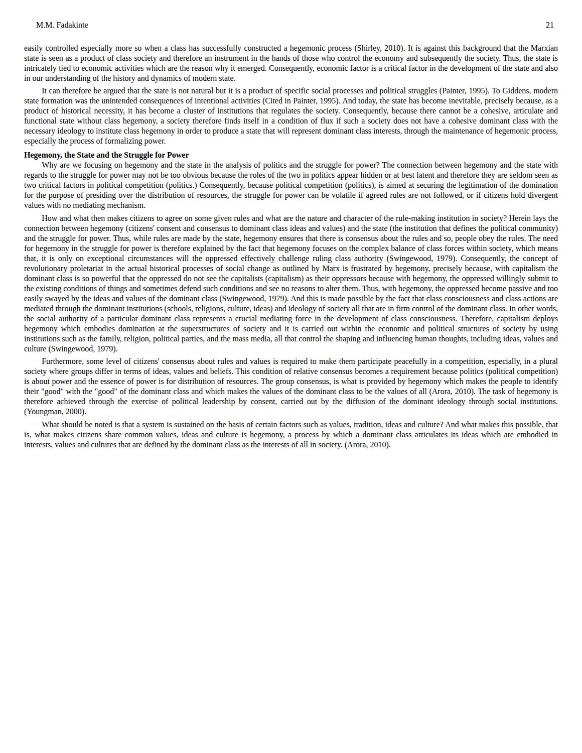M.M. Fadakinte 21
easily controlled especially more so when a class has successfully constructed a hegemonic process (Shirley, 2010). It is against this background that the Marxian state is seen as a product of class society and therefore an instrument in the hands of those who control the economy and subsequently the society. Thus, the state is intricately tied to economic activities which are the reason why it emerged. Consequently, economic factor is a critical factor in the development of the state and also in our understanding of the history and dynamics of modern state.
It can therefore be argued that the state is not natural but it is a product of specific social processes and political struggles (Painter, 1995). To Giddens, modern state formation was the unintended consequences of intentional activities (Cited in Painter, 1995). And today, the state has become inevitable, precisely because, as a product of historical necessity, it has become a cluster of institutions that regulates the society. Consequently, because there cannot be a cohesive, articulate and functional state without class hegemony, a society therefore finds itself in a condition of flux if such a society does not have a cohesive dominant class with the necessary ideology to institute class hegemony in order to produce a state that will represent dominant class interests, through the maintenance of hegemonic process, especially the process of formalizing power.
Hegemony, the State and the Struggle for Power
Why are we focusing on hegemony and the state in the analysis of politics and the struggle for power? The connection between hegemony and the state with regards to the struggle for power may not be too obvious because the roles of the two in politics appear hidden or at best latent and therefore they are seldom seen as two critical factors in political competition (politics.) Consequently, because political competition (politics), is aimed at securing the legitimation of the domination for the purpose of presiding over the distribution of resources, the struggle for power can be volatile if agreed rules are not followed, or if citizens hold divergent values with no mediating mechanism.
How and what then makes citizens to agree on some given rules and what are the nature and character of the rule-making institution in society? Herein lays the connection between hegemony (citizens' consent and consensus to dominant class ideas and values) and the state (the institution that defines the political community) and the struggle for power. Thus, while rules are made by the state, hegemony ensures that there is consensus about the rules and so, people obey the rules. The need for hegemony in the struggle for power is therefore explained by the fact that hegemony focuses on the complex balance of class forces within society, which means that, it is only on exceptional circumstances will the oppressed effectively challenge ruling class authority (Swingewood, 1979). Consequently, the concept of revolutionary proletariat in the actual historical processes of social change as outlined by Marx is frustrated by hegemony, precisely because, with capitalism the dominant class is so powerful that the oppressed do not see the capitalists (capitalism) as their oppressors because with hegemony, the oppressed willingly submit to the existing conditions of things and sometimes defend such conditions and see no reasons to alter them. Thus, with hegemony, the oppressed become passive and too easily swayed by the ideas and values of the dominant class (Swingewood, 1979). And this is made possible by the fact that class consciousness and class actions are mediated through the dominant institutions (schools, religions, culture, ideas) and ideology of society all that are in firm control of the dominant class. In other words, the social authority of a particular dominant class represents a crucial mediating force in the development of class consciousness. Therefore, capitalism deploys hegemony which embodies domination at the superstructures of society and it is carried out within the economic and political structures of society by using institutions such as the family, religion, political parties, and the mass media, all that control the shaping and influencing human thoughts, including ideas, values and culture (Swingewood, 1979).
Furthermore, some level of citizens' consensus about rules and values is required to make them participate peacefully in a competition, especially, in a plural society where groups differ in terms of ideas, values and beliefs. This condition of relative consensus becomes a requirement because politics (political competition) is about power and the essence of power is for distribution of resources. The group consensus, is what is provided by hegemony which makes the people to identify their "good" with the "good" of the dominant class and which makes the values of the dominant class to be the values of all (Arora, 2010). The task of hegemony is therefore achieved through the exercise of political leadership by consent, carried out by the diffusion of the dominant ideology through social institutions. (Youngman, 2000).
What should be noted is that a system is sustained on the basis of certain factors such as values, tradition, ideas and culture? And what makes this possible, that is, what makes citizens share common values, ideas and culture is hegemony, a process by which a dominant class articulates its ideas which are embodied in interests, values and cultures that are defined by the dominant class as the interests of all in society. (Arora, 2010).